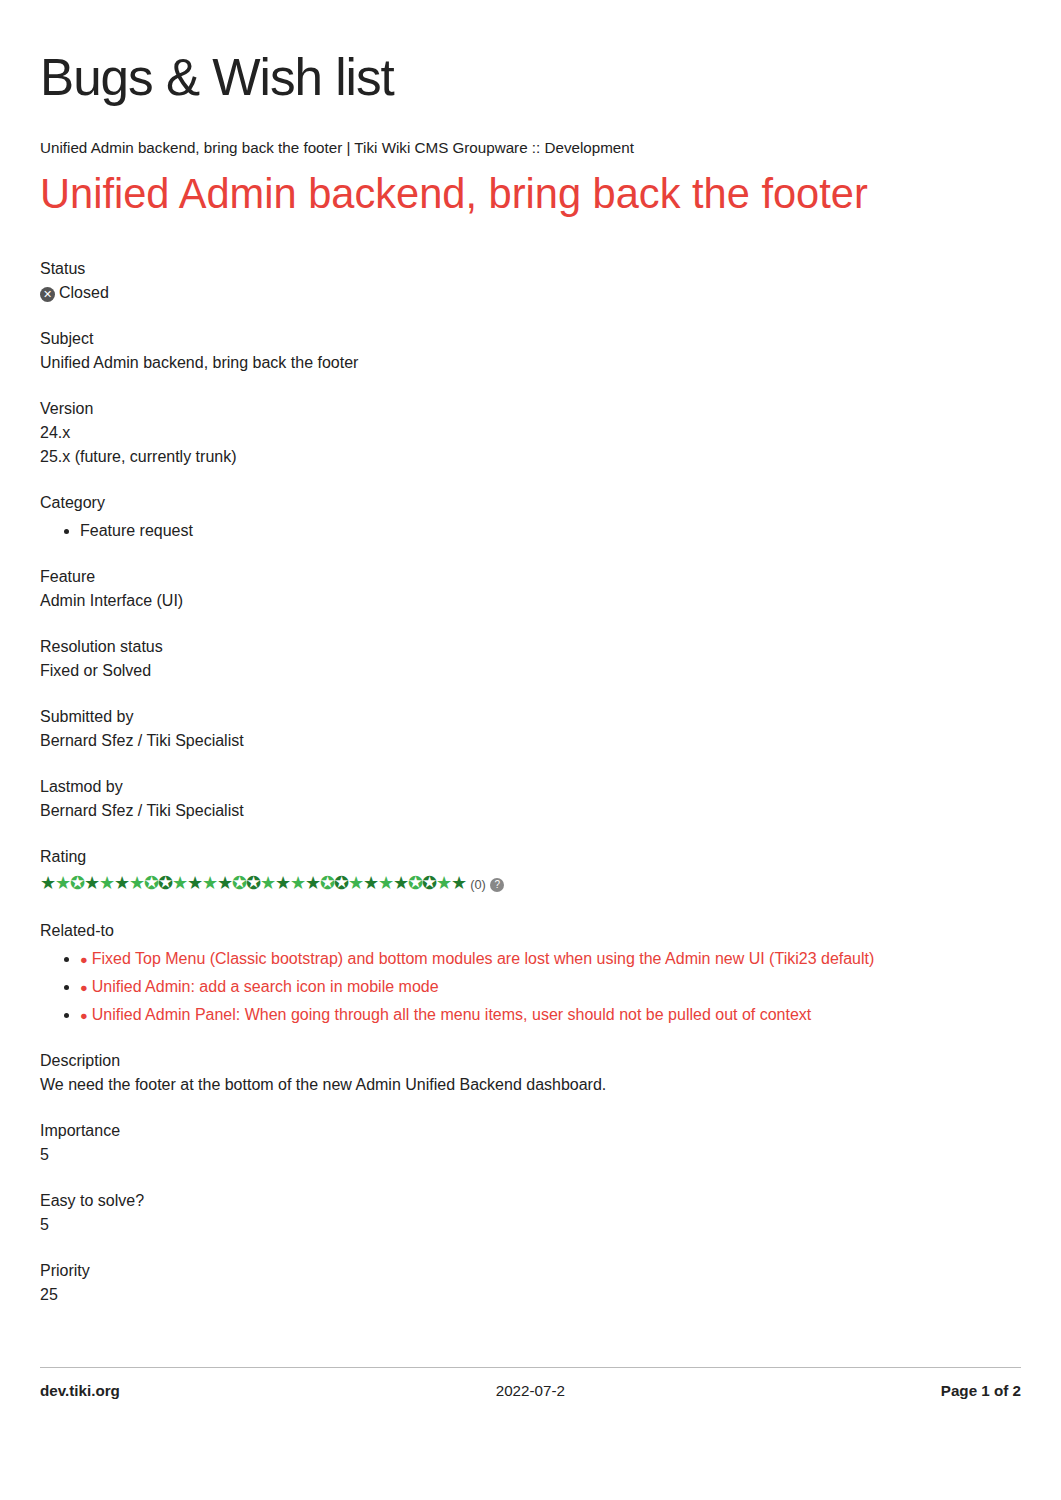Bugs & Wish list
Unified Admin backend, bring back the footer | Tiki Wiki CMS Groupware :: Development
Unified Admin backend, bring back the footer
Status ✕Closed
Subject Unified Admin backend, bring back the footer
Version 24.x 25.x (future, currently trunk)
Category
Feature request
Feature Admin Interface (UI)
Resolution status Fixed or Solved
Submitted by Bernard Sfez / Tiki Specialist
Lastmod by Bernard Sfez / Tiki Specialist
Rating ★★✪★★★★✪✪★★★★✪✪★★★★✪✪★★★★✪✪★★ (0) ?
Related-to
●Fixed Top Menu (Classic bootstrap) and bottom modules are lost when using the Admin new UI (Tiki23 default)
●Unified Admin: add a search icon in mobile mode
●Unified Admin Panel: When going through all the menu items, user should not be pulled out of context
Description We need the footer at the bottom of the new Admin Unified Backend dashboard.
Importance 5
Easy to solve? 5
Priority 25
dev.tiki.org 2022-07-2 Page 1 of 2